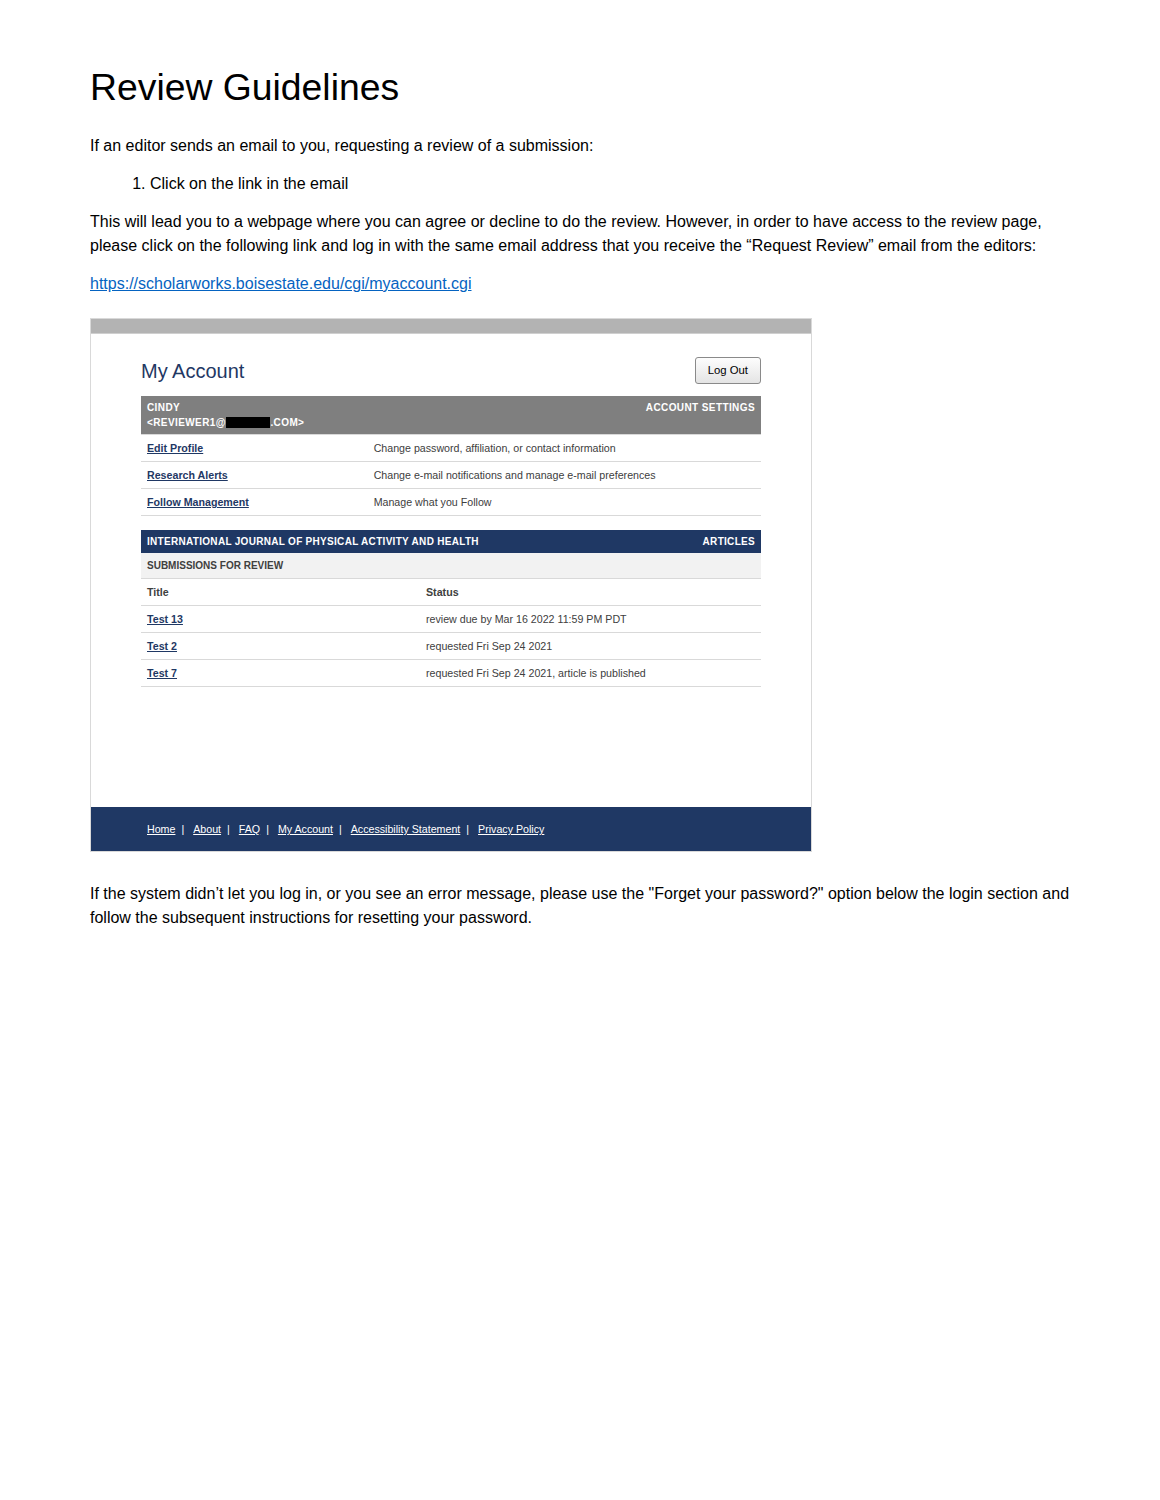Review Guidelines
If an editor sends an email to you, requesting a review of a submission:
Click on the link in the email
This will lead you to a webpage where you can agree or decline to do the review. However, in order to have access to the review page, please click on the following link and log in with the same email address that you receive the “Request Review” email from the editors:
https://scholarworks.boisestate.edu/cgi/myaccount.cgi
My Account
Log Out
| CINDY <REVIEWER1@ .COM> | ACCOUNT SETTINGS |
| Edit Profile | Change password, affiliation, or contact information |
| Research Alerts | Change e-mail notifications and manage e-mail preferences |
| Follow Management | Manage what you Follow |
INTERNATIONAL JOURNAL OF PHYSICAL ACTIVITY AND HEALTH ARTICLES
SUBMISSIONS FOR REVIEW
| Title | Status |
| --- | --- |
| Test 13 | review due by Mar 16 2022 11:59 PM PDT |
| Test 2 | requested Fri Sep 24 2021 |
| Test 7 | requested Fri Sep 24 2021, article is published |
Home| About| FAQ| My Account| Accessibility Statement| Privacy Policy
If the system didn’t let you log in, or you see an error message, please use the "Forget your password?" option below the login section and follow the subsequent instructions for resetting your password.